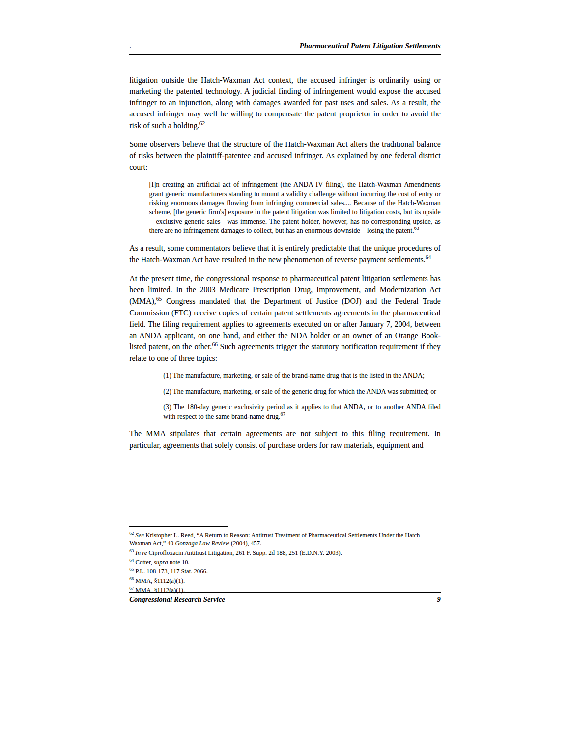. Pharmaceutical Patent Litigation Settlements
litigation outside the Hatch-Waxman Act context, the accused infringer is ordinarily using or marketing the patented technology. A judicial finding of infringement would expose the accused infringer to an injunction, along with damages awarded for past uses and sales. As a result, the accused infringer may well be willing to compensate the patent proprietor in order to avoid the risk of such a holding.62
Some observers believe that the structure of the Hatch-Waxman Act alters the traditional balance of risks between the plaintiff-patentee and accused infringer. As explained by one federal district court:
[I]n creating an artificial act of infringement (the ANDA IV filing), the Hatch-Waxman Amendments grant generic manufacturers standing to mount a validity challenge without incurring the cost of entry or risking enormous damages flowing from infringing commercial sales.... Because of the Hatch-Waxman scheme, [the generic firm's] exposure in the patent litigation was limited to litigation costs, but its upside—exclusive generic sales—was immense. The patent holder, however, has no corresponding upside, as there are no infringement damages to collect, but has an enormous downside—losing the patent.63
As a result, some commentators believe that it is entirely predictable that the unique procedures of the Hatch-Waxman Act have resulted in the new phenomenon of reverse payment settlements.64
At the present time, the congressional response to pharmaceutical patent litigation settlements has been limited. In the 2003 Medicare Prescription Drug, Improvement, and Modernization Act (MMA),65 Congress mandated that the Department of Justice (DOJ) and the Federal Trade Commission (FTC) receive copies of certain patent settlements agreements in the pharmaceutical field. The filing requirement applies to agreements executed on or after January 7, 2004, between an ANDA applicant, on one hand, and either the NDA holder or an owner of an Orange Book-listed patent, on the other.66 Such agreements trigger the statutory notification requirement if they relate to one of three topics:
(1) The manufacture, marketing, or sale of the brand-name drug that is the listed in the ANDA;
(2) The manufacture, marketing, or sale of the generic drug for which the ANDA was submitted; or
(3) The 180-day generic exclusivity period as it applies to that ANDA, or to another ANDA filed with respect to the same brand-name drug.67
The MMA stipulates that certain agreements are not subject to this filing requirement. In particular, agreements that solely consist of purchase orders for raw materials, equipment and
62 See Kristopher L. Reed, “A Return to Reason: Antitrust Treatment of Pharmaceutical Settlements Under the Hatch-Waxman Act,” 40 Gonzaga Law Review (2004), 457.
63 In re Ciprofloxacin Antitrust Litigation, 261 F. Supp. 2d 188, 251 (E.D.N.Y. 2003).
64 Cotter, supra note 10.
65 P.L. 108-173, 117 Stat. 2066.
66 MMA, §1112(a)(1).
67 MMA, §1112(a)(1).
Congressional Research Service 9